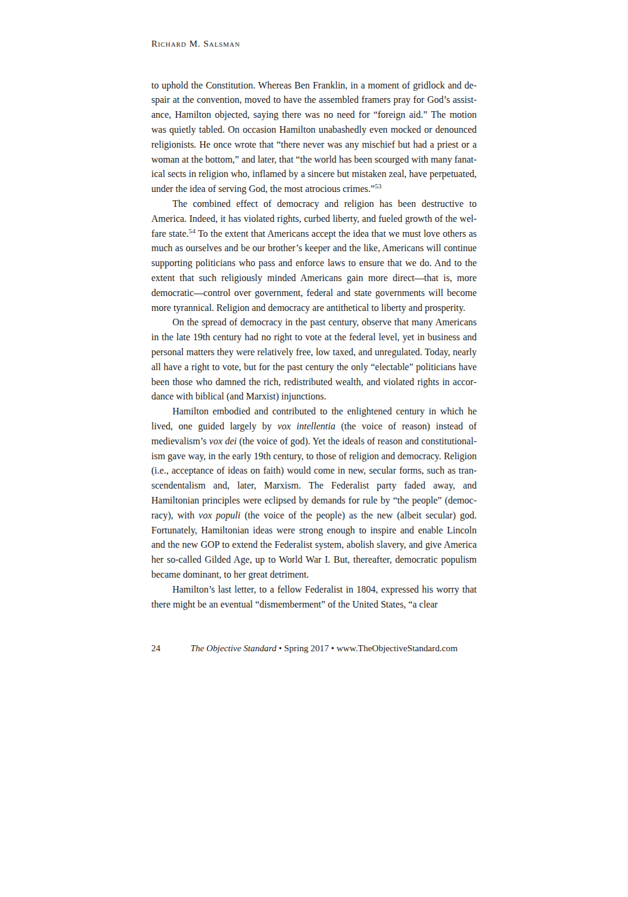Richard M. Salsman
to uphold the Constitution. Whereas Ben Franklin, in a moment of gridlock and despair at the convention, moved to have the assembled framers pray for God’s assistance, Hamilton objected, saying there was no need for “foreign aid.” The motion was quietly tabled. On occasion Hamilton unabashedly even mocked or denounced religionists. He once wrote that “there never was any mischief but had a priest or a woman at the bottom,” and later, that “the world has been scourged with many fanatical sects in religion who, inflamed by a sincere but mistaken zeal, have perpetuated, under the idea of serving God, the most atrocious crimes.”53
The combined effect of democracy and religion has been destructive to America. Indeed, it has violated rights, curbed liberty, and fueled growth of the welfare state.54 To the extent that Americans accept the idea that we must love others as much as ourselves and be our brother’s keeper and the like, Americans will continue supporting politicians who pass and enforce laws to ensure that we do. And to the extent that such religiously minded Americans gain more direct—that is, more democratic—control over government, federal and state governments will become more tyrannical. Religion and democracy are antithetical to liberty and prosperity.
On the spread of democracy in the past century, observe that many Americans in the late 19th century had no right to vote at the federal level, yet in business and personal matters they were relatively free, low taxed, and unregulated. Today, nearly all have a right to vote, but for the past century the only “electable” politicians have been those who damned the rich, redistributed wealth, and violated rights in accordance with biblical (and Marxist) injunctions.
Hamilton embodied and contributed to the enlightened century in which he lived, one guided largely by vox intellentia (the voice of reason) instead of medievalism’s vox dei (the voice of god). Yet the ideals of reason and constitutionalism gave way, in the early 19th century, to those of religion and democracy. Religion (i.e., acceptance of ideas on faith) would come in new, secular forms, such as transcendentalism and, later, Marxism. The Federalist party faded away, and Hamiltonian principles were eclipsed by demands for rule by “the people” (democracy), with vox populi (the voice of the people) as the new (albeit secular) god. Fortunately, Hamiltonian ideas were strong enough to inspire and enable Lincoln and the new GOP to extend the Federalist system, abolish slavery, and give America her so-called Gilded Age, up to World War I. But, thereafter, democratic populism became dominant, to her great detriment.
Hamilton’s last letter, to a fellow Federalist in 1804, expressed his worry that there might be an eventual “dismemberment” of the United States, “a clear
24 The Objective Standard • Spring 2017 • www.TheObjectiveStandard.com